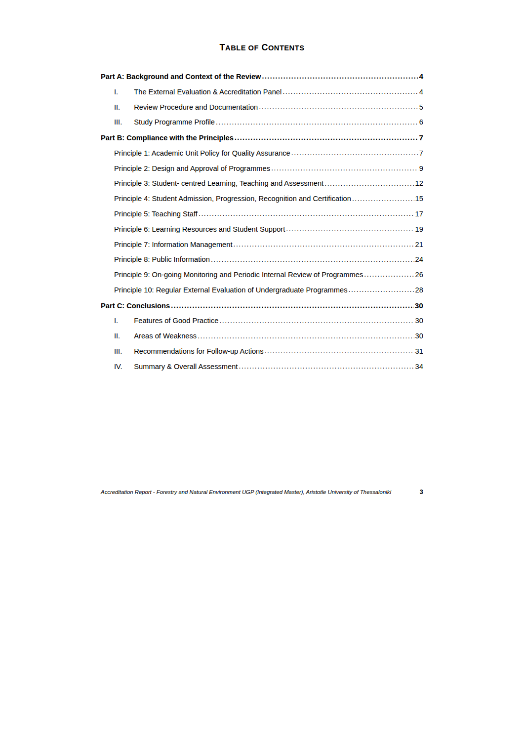TABLE OF CONTENTS
Part A: Background and Context of the Review ..................................................................... 4
I. The External Evaluation & Accreditation Panel .............................................................................. 4
II. Review Procedure and Documentation ......................................................................................... 5
III. Study Programme Profile ................................................................................................. 6
Part B: Compliance with the Principles ................................................................................ 7
Principle 1: Academic Unit Policy for Quality Assurance ......................................................................... 7
Principle 2: Design and Approval of Programmes .................................................................................... 9
Principle 3: Student- centred Learning, Teaching and Assessment ....................................................... 12
Principle 4: Student Admission, Progression, Recognition and Certification ........................................ 15
Principle 5: Teaching Staff ................................................................................................................. 17
Principle 6: Learning Resources and Student Support .......................................................................... 19
Principle 7: Information Management ..................................................................................................... 21
Principle 8: Public Information ............................................................................................................. 24
Principle 9: On-going Monitoring and Periodic Internal Review of Programmes ................................. 26
Principle 10: Regular External Evaluation of Undergraduate Programmes .......................................... 28
Part C: Conclusions ..................................................................................................... 30
I. Features of Good Practice .............................................................................................................. 30
II. Areas of Weakness ....................................................................................................................... 30
III. Recommendations for Follow-up Actions ....................................................................................... 31
IV. Summary & Overall Assessment ..................................................................................................... 34
Accreditation Report - Forestry and Natural Environment UGP (Integrated Master), Aristotle University of Thessaloniki 3